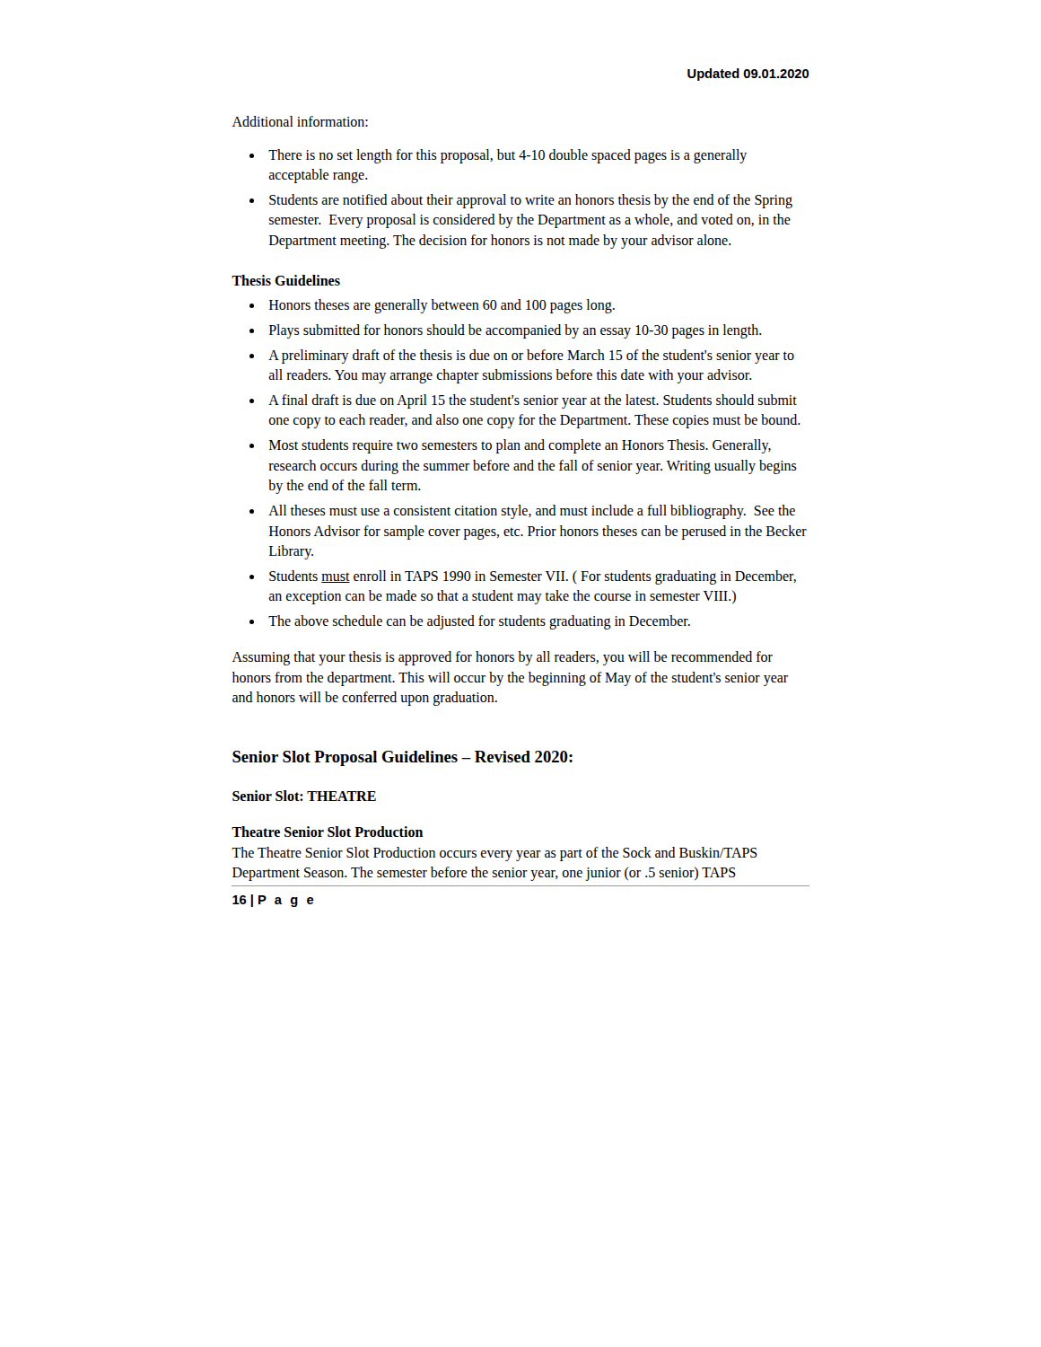Updated 09.01.2020
Additional information:
There is no set length for this proposal, but 4-10 double spaced pages is a generally acceptable range.
Students are notified about their approval to write an honors thesis by the end of the Spring semester. Every proposal is considered by the Department as a whole, and voted on, in the Department meeting. The decision for honors is not made by your advisor alone.
Thesis Guidelines
Honors theses are generally between 60 and 100 pages long.
Plays submitted for honors should be accompanied by an essay 10-30 pages in length.
A preliminary draft of the thesis is due on or before March 15 of the student's senior year to all readers. You may arrange chapter submissions before this date with your advisor.
A final draft is due on April 15 the student's senior year at the latest. Students should submit one copy to each reader, and also one copy for the Department. These copies must be bound.
Most students require two semesters to plan and complete an Honors Thesis. Generally, research occurs during the summer before and the fall of senior year. Writing usually begins by the end of the fall term.
All theses must use a consistent citation style, and must include a full bibliography. See the Honors Advisor for sample cover pages, etc. Prior honors theses can be perused in the Becker Library.
Students must enroll in TAPS 1990 in Semester VII. ( For students graduating in December, an exception can be made so that a student may take the course in semester VIII.)
The above schedule can be adjusted for students graduating in December.
Assuming that your thesis is approved for honors by all readers, you will be recommended for honors from the department. This will occur by the beginning of May of the student's senior year and honors will be conferred upon graduation.
Senior Slot Proposal Guidelines – Revised 2020:
Senior Slot: THEATRE
Theatre Senior Slot Production
The Theatre Senior Slot Production occurs every year as part of the Sock and Buskin/TAPS Department Season. The semester before the senior year, one junior (or .5 senior) TAPS
16 | P a g e